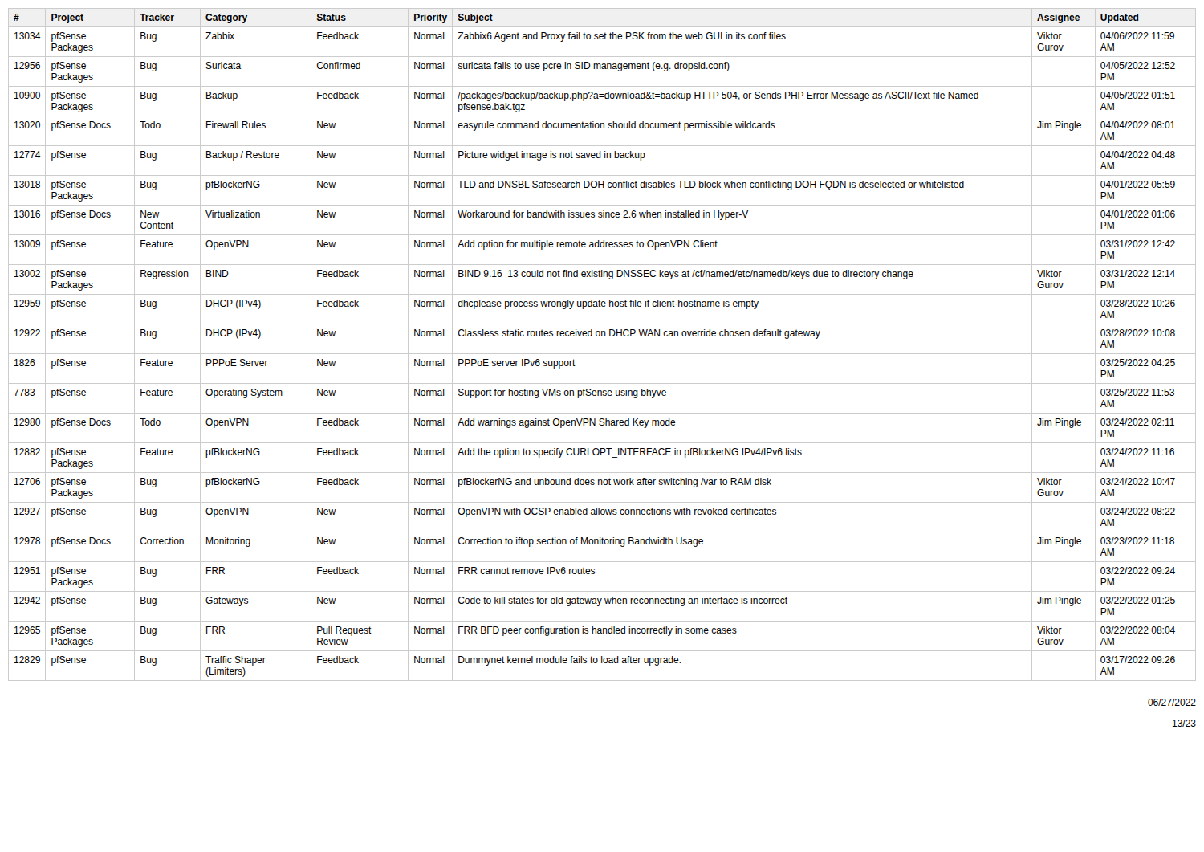| # | Project | Tracker | Category | Status | Priority | Subject | Assignee | Updated |
| --- | --- | --- | --- | --- | --- | --- | --- | --- |
| 13034 | pfSense Packages | Bug | Zabbix | Feedback | Normal | Zabbix6 Agent and Proxy fail to set the PSK from the web GUI in its conf files | Viktor Gurov | 04/06/2022 11:59 AM |
| 12956 | pfSense Packages | Bug | Suricata | Confirmed | Normal | suricata fails to use pcre in SID management (e.g. dropsid.conf) | | 04/05/2022 12:52 PM |
| 10900 | pfSense Packages | Bug | Backup | Feedback | Normal | /packages/backup/backup.php?a=download&t=backup HTTP 504, or Sends PHP Error Message as ASCII/Text file Named pfsense.bak.tgz | | 04/05/2022 01:51 AM |
| 13020 | pfSense Docs | Todo | Firewall Rules | New | Normal | easyrule command documentation should document permissible wildcards | Jim Pingle | 04/04/2022 08:01 AM |
| 12774 | pfSense | Bug | Backup / Restore | New | Normal | Picture widget image is not saved in backup | | 04/04/2022 04:48 AM |
| 13018 | pfSense Packages | Bug | pfBlockerNG | New | Normal | TLD and DNSBL Safesearch DOH conflict disables TLD block when conflicting DOH FQDN is deselected or whitelisted | | 04/01/2022 05:59 PM |
| 13016 | pfSense Docs | New Content | Virtualization | New | Normal | Workaround for bandwith issues since 2.6 when installed in Hyper-V | | 04/01/2022 01:06 PM |
| 13009 | pfSense | Feature | OpenVPN | New | Normal | Add option for multiple remote addresses to OpenVPN Client | | 03/31/2022 12:42 PM |
| 13002 | pfSense Packages | Regression | BIND | Feedback | Normal | BIND 9.16_13 could not find existing DNSSEC keys at /cf/named/etc/namedb/keys due to directory change | Viktor Gurov | 03/31/2022 12:14 PM |
| 12959 | pfSense | Bug | DHCP (IPv4) | Feedback | Normal | dhcplease process wrongly update host file if client-hostname is empty | | 03/28/2022 10:26 AM |
| 12922 | pfSense | Bug | DHCP (IPv4) | New | Normal | Classless static routes received on DHCP WAN can override chosen default gateway | | 03/28/2022 10:08 AM |
| 1826 | pfSense | Feature | PPPoE Server | New | Normal | PPPoE server IPv6 support | | 03/25/2022 04:25 PM |
| 7783 | pfSense | Feature | Operating System | New | Normal | Support for hosting VMs on pfSense using bhyve | | 03/25/2022 11:53 AM |
| 12980 | pfSense Docs | Todo | OpenVPN | Feedback | Normal | Add warnings against OpenVPN Shared Key mode | Jim Pingle | 03/24/2022 02:11 PM |
| 12882 | pfSense Packages | Feature | pfBlockerNG | Feedback | Normal | Add the option to specify CURLOPT_INTERFACE in pfBlockerNG IPv4/IPv6 lists | | 03/24/2022 11:16 AM |
| 12706 | pfSense Packages | Bug | pfBlockerNG | Feedback | Normal | pfBlockerNG and unbound does not work after switching /var to RAM disk | Viktor Gurov | 03/24/2022 10:47 AM |
| 12927 | pfSense | Bug | OpenVPN | New | Normal | OpenVPN with OCSP enabled allows connections with revoked certificates | | 03/24/2022 08:22 AM |
| 12978 | pfSense Docs | Correction | Monitoring | New | Normal | Correction to iftop section of Monitoring Bandwidth Usage | Jim Pingle | 03/23/2022 11:18 AM |
| 12951 | pfSense Packages | Bug | FRR | Feedback | Normal | FRR cannot remove IPv6 routes | | 03/22/2022 09:24 PM |
| 12942 | pfSense | Bug | Gateways | New | Normal | Code to kill states for old gateway when reconnecting an interface is incorrect | Jim Pingle | 03/22/2022 01:25 PM |
| 12965 | pfSense Packages | Bug | FRR | Pull Request Review | Normal | FRR BFD peer configuration is handled incorrectly in some cases | Viktor Gurov | 03/22/2022 08:04 AM |
| 12829 | pfSense | Bug | Traffic Shaper (Limiters) | Feedback | Normal | Dummynet kernel module fails to load after upgrade. | | 03/17/2022 09:26 AM |
06/27/2022
13/23